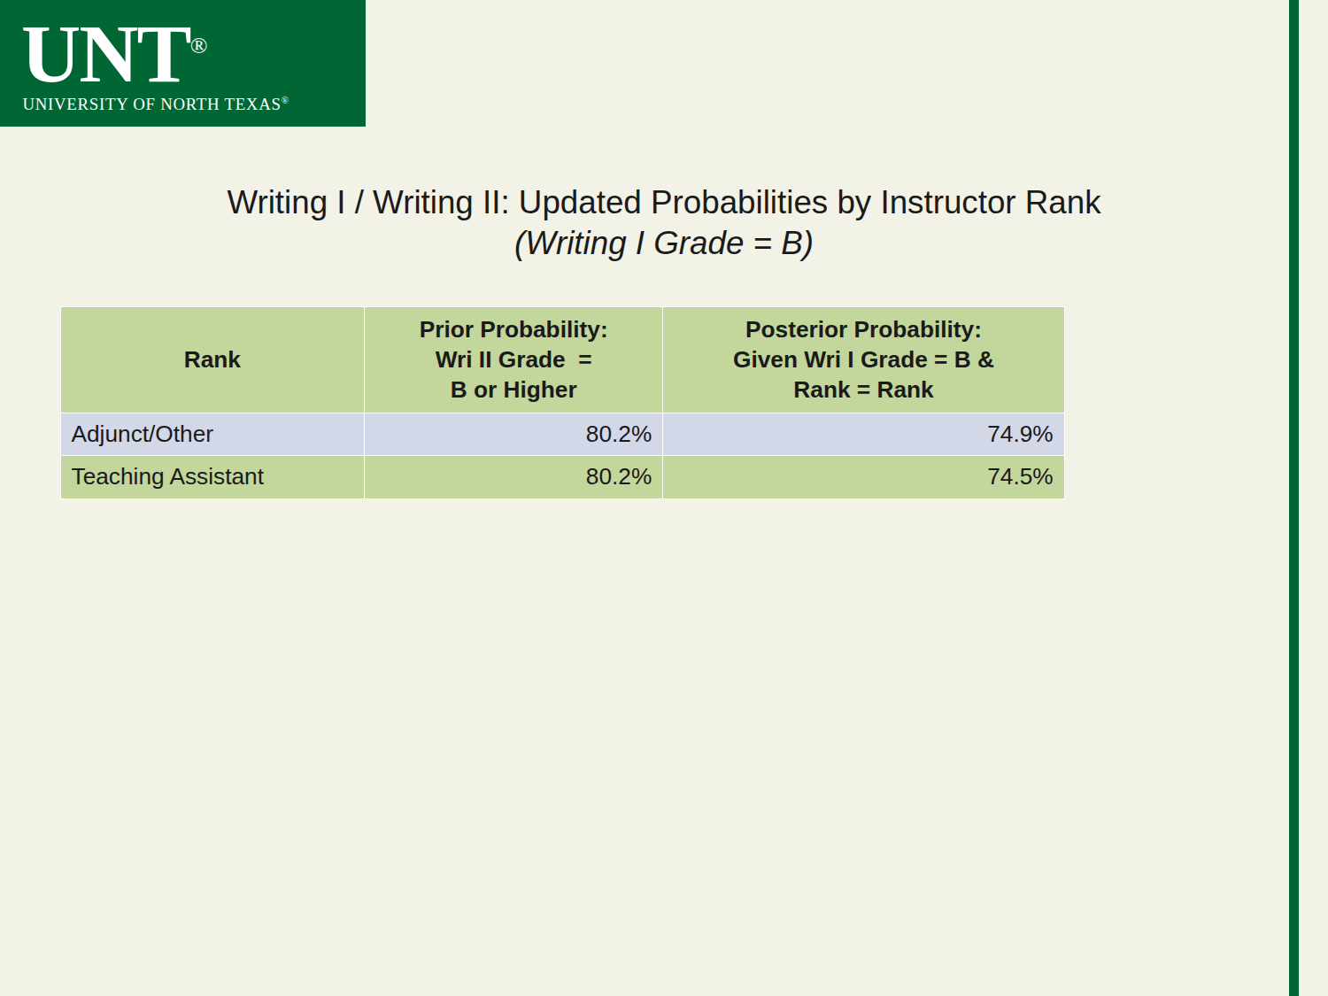UNT®
UNIVERSITY OF NORTH TEXAS®
Writing I / Writing II: Updated Probabilities by Instructor Rank (Writing I Grade = B)
| Rank | Prior Probability: Wri II Grade = B or Higher | Posterior Probability: Given Wri I Grade = B & Rank = Rank |
| --- | --- | --- |
| Adjunct/Other | 80.2% | 74.9% |
| Teaching Assistant | 80.2% | 74.5% |